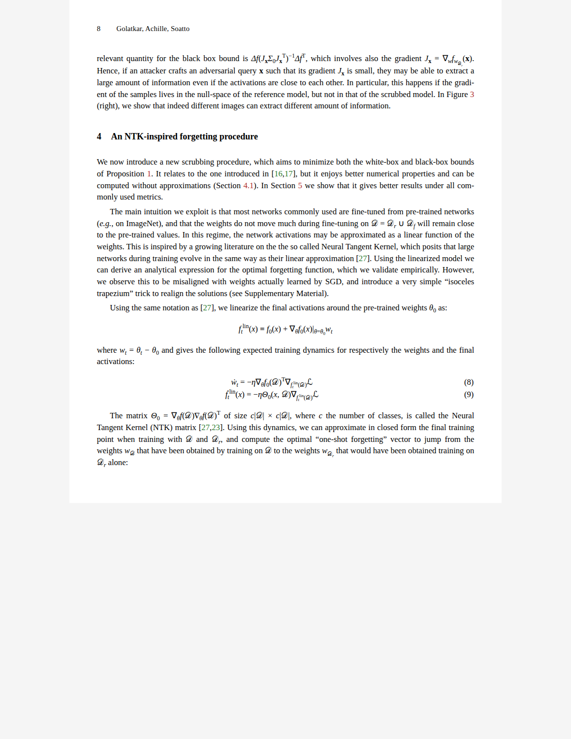8 Golatkar, Achille, Soatto
relevant quantity for the black box bound is Δf(JxΣ0JxT)−1ΔfT, which involves also the gradient Jx = ∇wfw𝒟r(x). Hence, if an attacker crafts an adversarial query x such that its gradient Jx is small, they may be able to extract a large amount of information even if the activations are close to each other. In particular, this happens if the gradient of the samples lives in the null-space of the reference model, but not in that of the scrubbed model. In Figure 3 (right), we show that indeed different images can extract different amount of information.
4 An NTK-inspired forgetting procedure
We now introduce a new scrubbing procedure, which aims to minimize both the white-box and black-box bounds of Proposition 1. It relates to the one introduced in [16,17], but it enjoys better numerical properties and can be computed without approximations (Section 4.1). In Section 5 we show that it gives better results under all commonly used metrics.
The main intuition we exploit is that most networks commonly used are fine-tuned from pre-trained networks (e.g., on ImageNet), and that the weights do not move much during fine-tuning on 𝒟 = 𝒟r ∪ 𝒟f will remain close to the pre-trained values. In this regime, the network activations may be approximated as a linear function of the weights. This is inspired by a growing literature on the the so called Neural Tangent Kernel, which posits that large networks during training evolve in the same way as their linear approximation [27]. Using the linearized model we can derive an analytical expression for the optimal forgetting function, which we validate empirically. However, we observe this to be misaligned with weights actually learned by SGD, and introduce a very simple “isoceles trapezium” trick to realign the solutions (see Supplementary Material).
Using the same notation as [27], we linearize the final activations around the pre-trained weights θ0 as:
ftlin(x) ≡ f0(x) + ∇θf0(x)|θ=θ0wt
where wt = θt − θ0 and gives the following expected training dynamics for respectively the weights and the final activations:
| ẇ t = − η ∇ θ f 0 (𝒟) T ∇ f t lin (𝒟) ℒ | (8) |
| ḟ t lin ( x ) = − η Θ 0 ( x , 𝒟)∇ f t lin (𝒟) ℒ | (9) |
The matrix Θ0 = ∇θf(𝒟)∇θf(𝒟)T of size c|𝒟| × c|𝒟|, where c the number of classes, is called the Neural Tangent Kernel (NTK) matrix [27,23]. Using this dynamics, we can approximate in closed form the final training point when training with 𝒟 and 𝒟r, and compute the optimal “one-shot forgetting” vector to jump from the weights w𝒟 that have been obtained by training on 𝒟 to the weights w𝒟r that would have been obtained training on 𝒟r alone: